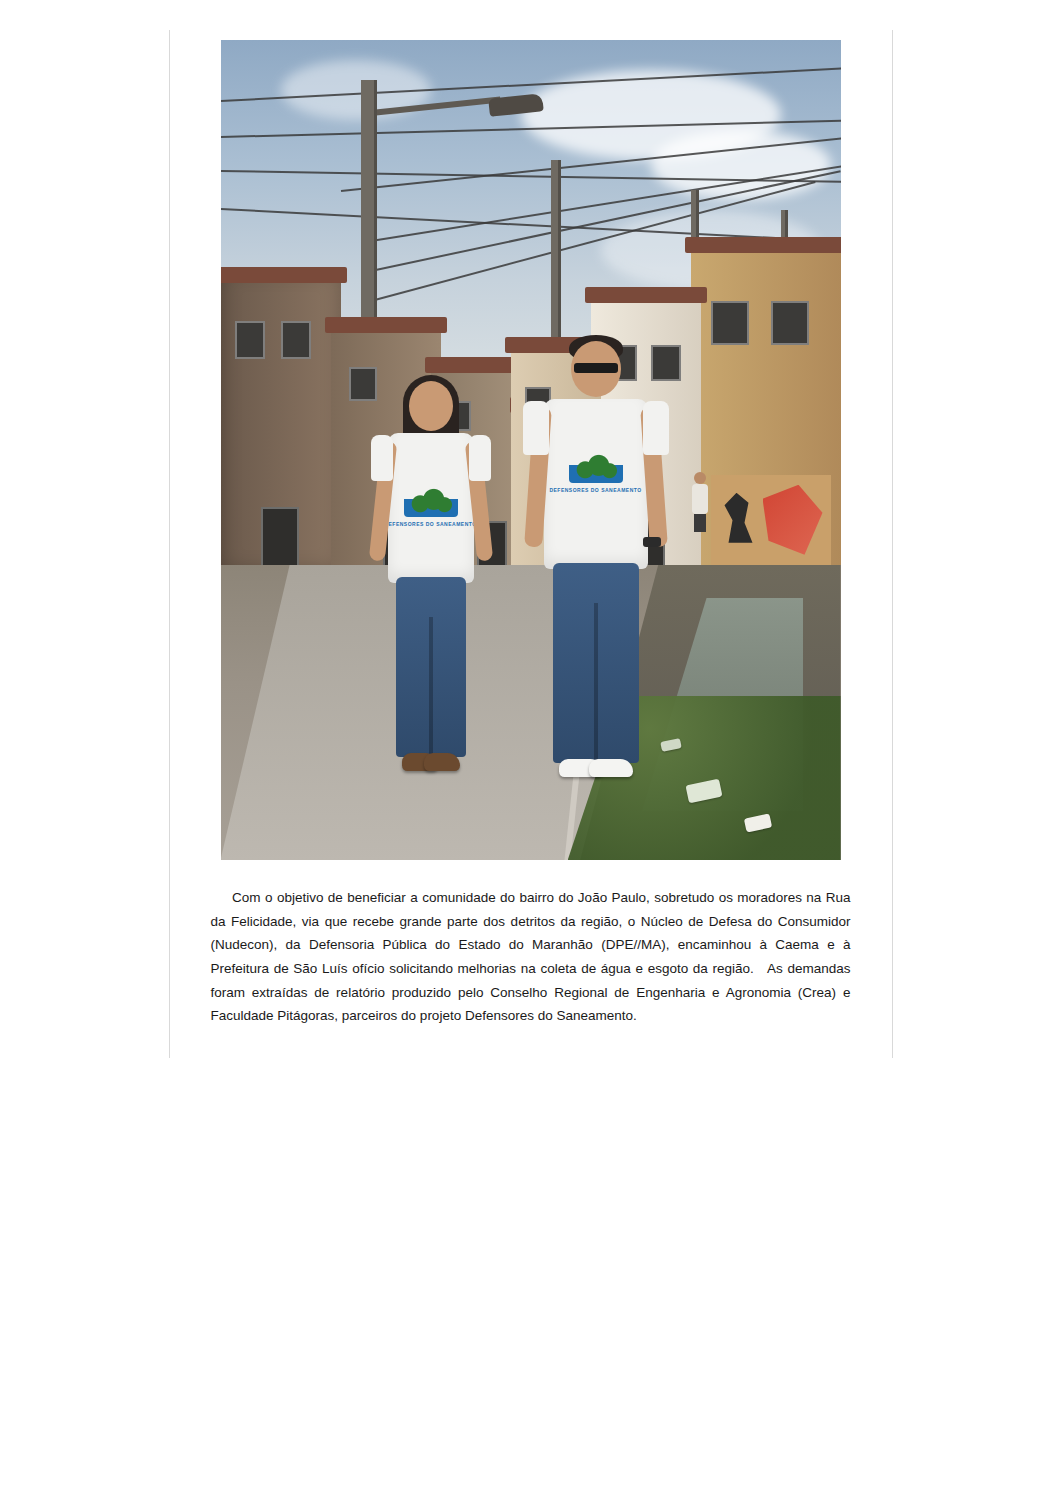DEFENSORES DO SANEAMENTO
DEFENSORES DO SANEAMENTO
Com o objetivo de beneficiar a comunidade do bairro do João Paulo, sobretudo os moradores na Rua da Felicidade, via que recebe grande parte dos detritos da região, o Núcleo de Defesa do Consumidor (Nudecon), da Defensoria Pública do Estado do Maranhão (DPE//MA), encaminhou à Caema e à Prefeitura de São Luís ofício solicitando melhorias na coleta de água e esgoto da região. As demandas foram extraídas de relatório produzido pelo Conselho Regional de Engenharia e Agronomia (Crea) e Faculdade Pitágoras, parceiros do projeto Defensores do Saneamento.